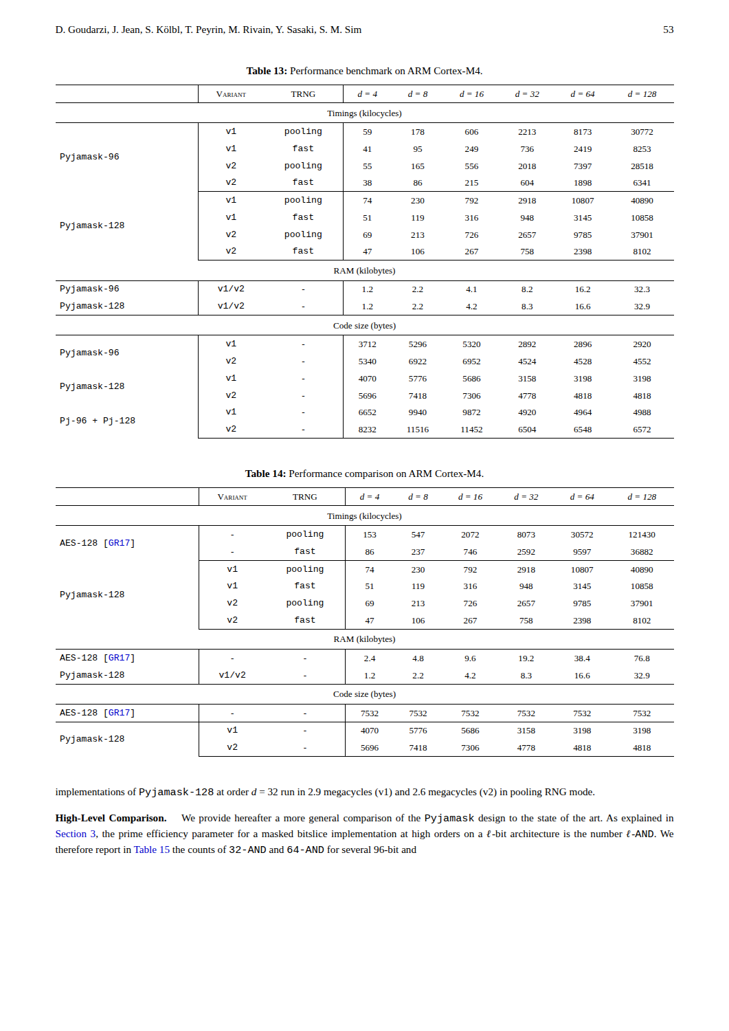D. Goudarzi, J. Jean, S. Kölbl, T. Peyrin, M. Rivain, Y. Sasaki, S. M. Sim 53
Table 13: Performance benchmark on ARM Cortex-M4.
| | Variant | TRNG | d = 4 | d = 8 | d = 16 | d = 32 | d = 64 | d = 128 |
| --- | --- | --- | --- | --- | --- | --- | --- | --- |
| Timings (kilocycles) |
| Pyjamask-96 | v1 | pooling | 59 | 178 | 606 | 2213 | 8173 | 30772 |
| v1 | fast | 41 | 95 | 249 | 736 | 2419 | 8253 |
| v2 | pooling | 55 | 165 | 556 | 2018 | 7397 | 28518 |
| v2 | fast | 38 | 86 | 215 | 604 | 1898 | 6341 |
| Pyjamask-128 | v1 | pooling | 74 | 230 | 792 | 2918 | 10807 | 40890 |
| v1 | fast | 51 | 119 | 316 | 948 | 3145 | 10858 |
| v2 | pooling | 69 | 213 | 726 | 2657 | 9785 | 37901 |
| v2 | fast | 47 | 106 | 267 | 758 | 2398 | 8102 |
| RAM (kilobytes) |
| Pyjamask-96 | v1/v2 | - | 1.2 | 2.2 | 4.1 | 8.2 | 16.2 | 32.3 |
| Pyjamask-128 | v1/v2 | - | 1.2 | 2.2 | 4.2 | 8.3 | 16.6 | 32.9 |
| Code size (bytes) |
| Pyjamask-96 | v1 | - | 3712 | 5296 | 5320 | 2892 | 2896 | 2920 |
| v2 | - | 5340 | 6922 | 6952 | 4524 | 4528 | 4552 |
| Pyjamask-128 | v1 | - | 4070 | 5776 | 5686 | 3158 | 3198 | 3198 |
| v2 | - | 5696 | 7418 | 7306 | 4778 | 4818 | 4818 |
| Pj-96 + Pj-128 | v1 | - | 6652 | 9940 | 9872 | 4920 | 4964 | 4988 |
| v2 | - | 8232 | 11516 | 11452 | 6504 | 6548 | 6572 |
Table 14: Performance comparison on ARM Cortex-M4.
| | Variant | TRNG | d = 4 | d = 8 | d = 16 | d = 32 | d = 64 | d = 128 |
| --- | --- | --- | --- | --- | --- | --- | --- | --- |
| Timings (kilocycles) |
| AES-128 [ GR17 ] | - | pooling | 153 | 547 | 2072 | 8073 | 30572 | 121430 |
| - | fast | 86 | 237 | 746 | 2592 | 9597 | 36882 |
| Pyjamask-128 | v1 | pooling | 74 | 230 | 792 | 2918 | 10807 | 40890 |
| v1 | fast | 51 | 119 | 316 | 948 | 3145 | 10858 |
| v2 | pooling | 69 | 213 | 726 | 2657 | 9785 | 37901 |
| v2 | fast | 47 | 106 | 267 | 758 | 2398 | 8102 |
| RAM (kilobytes) |
| AES-128 [ GR17 ] | - | - | 2.4 | 4.8 | 9.6 | 19.2 | 38.4 | 76.8 |
| Pyjamask-128 | v1/v2 | - | 1.2 | 2.2 | 4.2 | 8.3 | 16.6 | 32.9 |
| Code size (bytes) |
| AES-128 [ GR17 ] | - | - | 7532 | 7532 | 7532 | 7532 | 7532 | 7532 |
| Pyjamask-128 | v1 | - | 4070 | 5776 | 5686 | 3158 | 3198 | 3198 |
| v2 | - | 5696 | 7418 | 7306 | 4778 | 4818 | 4818 |
implementations of Pyjamask-128 at order d = 32 run in 2.9 megacycles (v1) and 2.6 megacycles (v2) in pooling RNG mode.
High-Level Comparison. We provide hereafter a more general comparison of the Pyjamask design to the state of the art. As explained in Section 3, the prime efficiency parameter for a masked bitslice implementation at high orders on a ℓ-bit architecture is the number ℓ-AND. We therefore report in Table 15 the counts of 32-AND and 64-AND for several 96-bit and